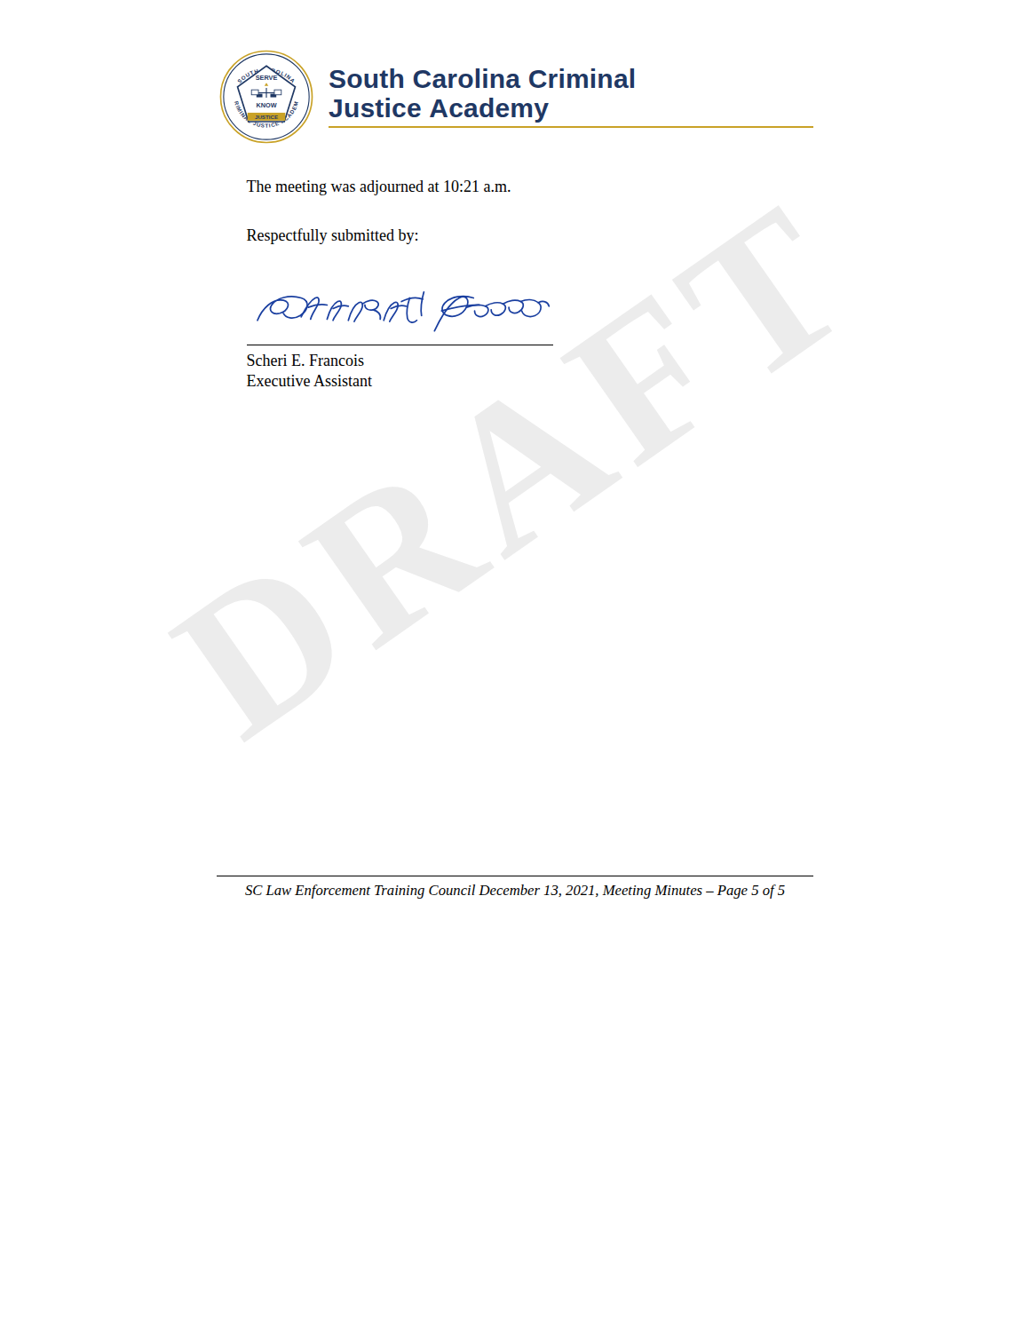DRAFT
SOUTH CAROLINA CRIMINAL JUSTICE ACADEMY SERVE KNOW JUSTICE
South Carolina Criminal Justice Academy
The meeting was adjourned at 10:21 a.m.
Respectfully submitted by:
Scheri E. Francois
Executive Assistant
SC Law Enforcement Training Council December 13, 2021, Meeting Minutes – Page 5 of 5